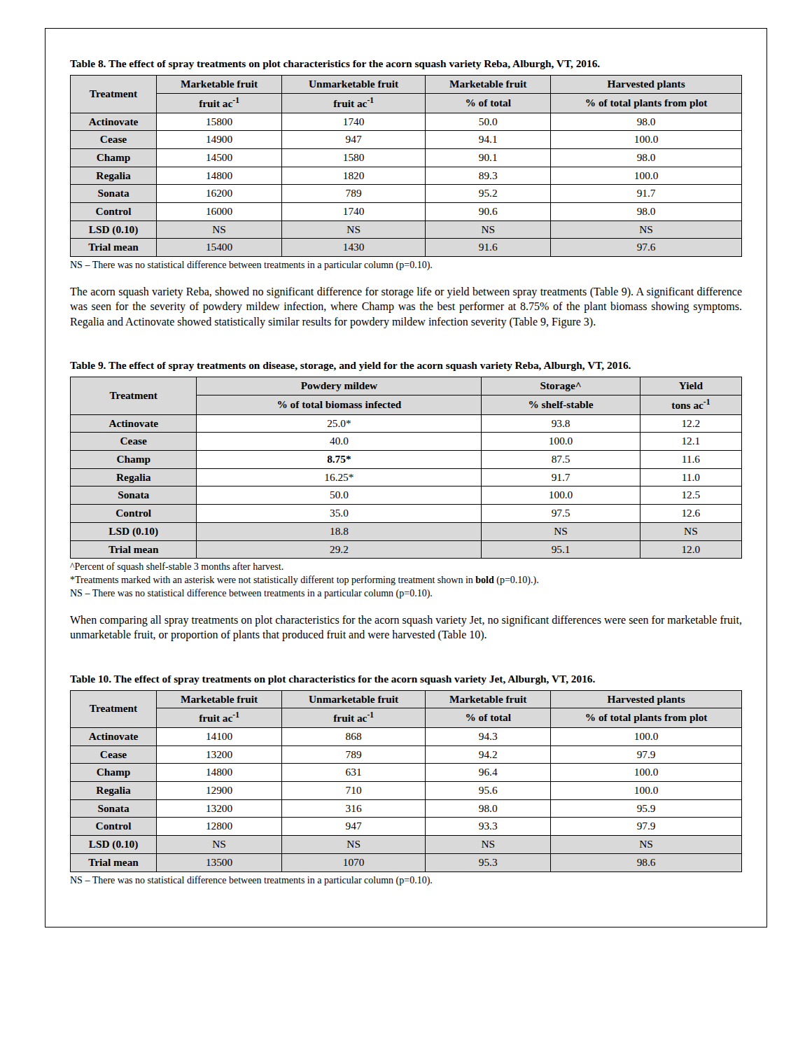Table 8. The effect of spray treatments on plot characteristics for the acorn squash variety Reba, Alburgh, VT, 2016.
| Treatment | Marketable fruit | Unmarketable fruit | Marketable fruit | Harvested plants |
| --- | --- | --- | --- | --- |
| fruit ac -1 | fruit ac -1 | % of total | % of total plants from plot |
| Actinovate | 15800 | 1740 | 50.0 | 98.0 |
| Cease | 14900 | 947 | 94.1 | 100.0 |
| Champ | 14500 | 1580 | 90.1 | 98.0 |
| Regalia | 14800 | 1820 | 89.3 | 100.0 |
| Sonata | 16200 | 789 | 95.2 | 91.7 |
| Control | 16000 | 1740 | 90.6 | 98.0 |
| LSD (0.10) | NS | NS | NS | NS |
| Trial mean | 15400 | 1430 | 91.6 | 97.6 |
NS – There was no statistical difference between treatments in a particular column (p=0.10).
The acorn squash variety Reba, showed no significant difference for storage life or yield between spray treatments (Table 9). A significant difference was seen for the severity of powdery mildew infection, where Champ was the best performer at 8.75% of the plant biomass showing symptoms. Regalia and Actinovate showed statistically similar results for powdery mildew infection severity (Table 9, Figure 3).
Table 9. The effect of spray treatments on disease, storage, and yield for the acorn squash variety Reba, Alburgh, VT, 2016.
| Treatment | Powdery mildew | Storage^ | Yield |
| --- | --- | --- | --- |
| % of total biomass infected | % shelf-stable | tons ac -1 |
| Actinovate | 25.0* | 93.8 | 12.2 |
| Cease | 40.0 | 100.0 | 12.1 |
| Champ | 8.75* | 87.5 | 11.6 |
| Regalia | 16.25* | 91.7 | 11.0 |
| Sonata | 50.0 | 100.0 | 12.5 |
| Control | 35.0 | 97.5 | 12.6 |
| LSD (0.10) | 18.8 | NS | NS |
| Trial mean | 29.2 | 95.1 | 12.0 |
^Percent of squash shelf-stable 3 months after harvest.
*Treatments marked with an asterisk were not statistically different top performing treatment shown in bold (p=0.10).).
NS – There was no statistical difference between treatments in a particular column (p=0.10).
When comparing all spray treatments on plot characteristics for the acorn squash variety Jet, no significant differences were seen for marketable fruit, unmarketable fruit, or proportion of plants that produced fruit and were harvested (Table 10).
Table 10. The effect of spray treatments on plot characteristics for the acorn squash variety Jet, Alburgh, VT, 2016.
| Treatment | Marketable fruit | Unmarketable fruit | Marketable fruit | Harvested plants |
| --- | --- | --- | --- | --- |
| fruit ac -1 | fruit ac -1 | % of total | % of total plants from plot |
| Actinovate | 14100 | 868 | 94.3 | 100.0 |
| Cease | 13200 | 789 | 94.2 | 97.9 |
| Champ | 14800 | 631 | 96.4 | 100.0 |
| Regalia | 12900 | 710 | 95.6 | 100.0 |
| Sonata | 13200 | 316 | 98.0 | 95.9 |
| Control | 12800 | 947 | 93.3 | 97.9 |
| LSD (0.10) | NS | NS | NS | NS |
| Trial mean | 13500 | 1070 | 95.3 | 98.6 |
NS – There was no statistical difference between treatments in a particular column (p=0.10).